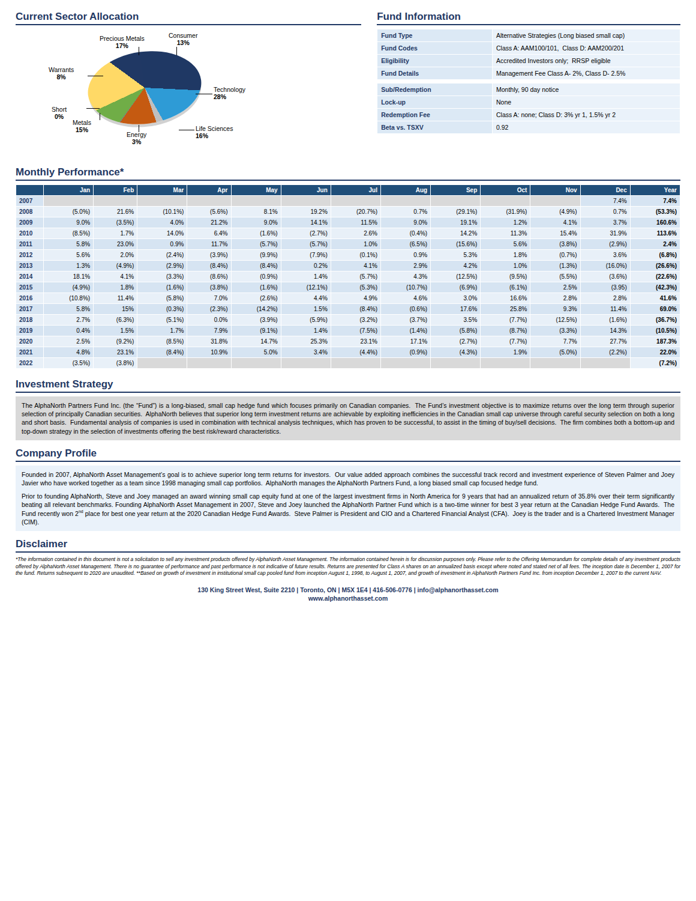Current Sector Allocation
Consumer
13%
Precious Metals
17%
Warrants
8%
Short
0%
Metals
15%
Energy
3%
Life Sciences
16%
Technology
28%
Fund Information
| Fund Type | Alternative Strategies (Long biased small cap) |
| Fund Codes | Class A: AAM100/101, Class D: AAM200/201 |
| Eligibility | Accredited Investors only; RRSP eligible |
| Fund Details | Management Fee Class A- 2%, Class D- 2.5% |
| Sub/Redemption | Monthly, 90 day notice |
| Lock-up | None |
| Redemption Fee | Class A: none; Class D: 3% yr 1, 1.5% yr 2 |
| Beta vs. TSXV | 0.92 |
Monthly Performance*
| | Jan | Feb | Mar | Apr | May | Jun | Jul | Aug | Sep | Oct | Nov | Dec | Year |
| --- | --- | --- | --- | --- | --- | --- | --- | --- | --- | --- | --- | --- | --- |
| 2007 | | | | | | | | | | | | 7.4% | 7.4% |
| 2008 | (5.0%) | 21.6% | (10.1%) | (5.6%) | 8.1% | 19.2% | (20.7%) | 0.7% | (29.1%) | (31.9%) | (4.9%) | 0.7% | (53.3%) |
| 2009 | 9.0% | (3.5%) | 4.0% | 21.2% | 9.0% | 14.1% | 11.5% | 9.0% | 19.1% | 1.2% | 4.1% | 3.7% | 160.6% |
| 2010 | (8.5%) | 1.7% | 14.0% | 6.4% | (1.6%) | (2.7%) | 2.6% | (0.4%) | 14.2% | 11.3% | 15.4% | 31.9% | 113.6% |
| 2011 | 5.8% | 23.0% | 0.9% | 11.7% | (5.7%) | (5.7%) | 1.0% | (6.5%) | (15.6%) | 5.6% | (3.8%) | (2.9%) | 2.4% |
| 2012 | 5.6% | 2.0% | (2.4%) | (3.9%) | (9.9%) | (7.9%) | (0.1%) | 0.9% | 5.3% | 1.8% | (0.7%) | 3.6% | (6.8%) |
| 2013 | 1.3% | (4.9%) | (2.9%) | (8.4%) | (8.4%) | 0.2% | 4.1% | 2.9% | 4.2% | 1.0% | (1.3%) | (16.0%) | (26.6%) |
| 2014 | 18.1% | 4.1% | (3.3%) | (8.6%) | (0.9%) | 1.4% | (5.7%) | 4.3% | (12.5%) | (9.5%) | (5.5%) | (3.6%) | (22.6%) |
| 2015 | (4.9%) | 1.8% | (1.6%) | (3.8%) | (1.6%) | (12.1%) | (5.3%) | (10.7%) | (6.9%) | (6.1%) | 2.5% | (3.95) | (42.3%) |
| 2016 | (10.8%) | 11.4% | (5.8%) | 7.0% | (2.6%) | 4.4% | 4.9% | 4.6% | 3.0% | 16.6% | 2.8% | 2.8% | 41.6% |
| 2017 | 5.8% | 15% | (0.3%) | (2.3%) | (14.2%) | 1.5% | (8.4%) | (0.6%) | 17.6% | 25.8% | 9.3% | 11.4% | 69.0% |
| 2018 | 2.7% | (6.3%) | (5.1%) | 0.0% | (3.9%) | (5.9%) | (3.2%) | (3.7%) | 3.5% | (7.7%) | (12.5%) | (1.6%) | (36.7%) |
| 2019 | 0.4% | 1.5% | 1.7% | 7.9% | (9.1%) | 1.4% | (7.5%) | (1.4%) | (5.8%) | (8.7%) | (3.3%) | 14.3% | (10.5%) |
| 2020 | 2.5% | (9.2%) | (8.5%) | 31.8% | 14.7% | 25.3% | 23.1% | 17.1% | (2.7%) | (7.7%) | 7.7% | 27.7% | 187.3% |
| 2021 | 4.8% | 23.1% | (8.4%) | 10.9% | 5.0% | 3.4% | (4.4%) | (0.9%) | (4.3%) | 1.9% | (5.0%) | (2.2%) | 22.0% |
| 2022 | (3.5%) | (3.8%) | | | | | | | | | | | (7.2%) |
Investment Strategy
The AlphaNorth Partners Fund Inc. (the “Fund”) is a long-biased, small cap hedge fund which focuses primarily on Canadian companies. The Fund’s investment objective is to maximize returns over the long term through superior selection of principally Canadian securities. AlphaNorth believes that superior long term investment returns are achievable by exploiting inefficiencies in the Canadian small cap universe through careful security selection on both a long and short basis. Fundamental analysis of companies is used in combination with technical analysis techniques, which has proven to be successful, to assist in the timing of buy/sell decisions. The firm combines both a bottom-up and top-down strategy in the selection of investments offering the best risk/reward characteristics.
Company Profile
Founded in 2007, AlphaNorth Asset Management’s goal is to achieve superior long term returns for investors. Our value added approach combines the successful track record and investment experience of Steven Palmer and Joey Javier who have worked together as a team since 1998 managing small cap portfolios. AlphaNorth manages the AlphaNorth Partners Fund, a long biased small cap focused hedge fund.
Prior to founding AlphaNorth, Steve and Joey managed an award winning small cap equity fund at one of the largest investment firms in North America for 9 years that had an annualized return of 35.8% over their term significantly beating all relevant benchmarks. Founding AlphaNorth Asset Management in 2007, Steve and Joey launched the AlphaNorth Partner Fund which is a two-time winner for best 3 year return at the Canadian Hedge Fund Awards. The Fund recently won 2nd place for best one year return at the 2020 Canadian Hedge Fund Awards. Steve Palmer is President and CIO and a Chartered Financial Analyst (CFA). Joey is the trader and is a Chartered Investment Manager (CIM).
Disclaimer
*The information contained in this document is not a solicitation to sell any investment products offered by AlphaNorth Asset Management. The information contained herein is for discussion purposes only. Please refer to the Offering Memorandum for complete details of any investment products offered by AlphaNorth Asset Management. There is no guarantee of performance and past performance is not indicative of future results. Returns are presented for Class A shares on an annualized basis except where noted and stated net of all fees. The inception date is December 1, 2007 for the fund. Returns subsequent to 2020 are unaudited. **Based on growth of investment in institutional small cap pooled fund from inception August 1, 1998, to August 1, 2007, and growth of investment in AlphaNorth Partners Fund Inc. from inception December 1, 2007 to the current NAV.
130 King Street West, Suite 2210 | Toronto, ON | M5X 1E4 | 416-506-0776 | info@alphanorthasset.com
www.alphanorthasset.com